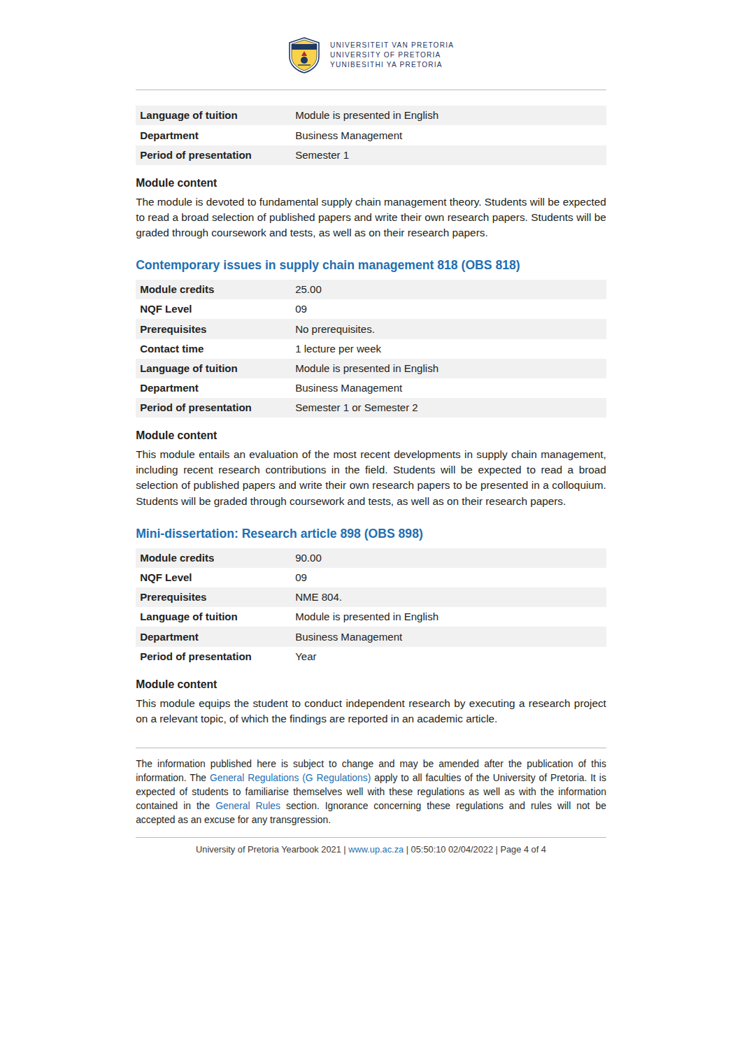Universiteit van Pretoria
University of Pretoria
Yunibesithi ya Pretoria
| Language of tuition | Module is presented in English |
| Department | Business Management |
| Period of presentation | Semester 1 |
Module content
The module is devoted to fundamental supply chain management theory. Students will be expected to read a broad selection of published papers and write their own research papers. Students will be graded through coursework and tests, as well as on their research papers.
Contemporary issues in supply chain management 818 (OBS 818)
| Module credits | 25.00 |
| NQF Level | 09 |
| Prerequisites | No prerequisites. |
| Contact time | 1 lecture per week |
| Language of tuition | Module is presented in English |
| Department | Business Management |
| Period of presentation | Semester 1 or Semester 2 |
Module content
This module entails an evaluation of the most recent developments in supply chain management, including recent research contributions in the field. Students will be expected to read a broad selection of published papers and write their own research papers to be presented in a colloquium. Students will be graded through coursework and tests, as well as on their research papers.
Mini-dissertation: Research article 898 (OBS 898)
| Module credits | 90.00 |
| NQF Level | 09 |
| Prerequisites | NME 804. |
| Language of tuition | Module is presented in English |
| Department | Business Management |
| Period of presentation | Year |
Module content
This module equips the student to conduct independent research by executing a research project on a relevant topic, of which the findings are reported in an academic article.
The information published here is subject to change and may be amended after the publication of this information. The General Regulations (G Regulations) apply to all faculties of the University of Pretoria. It is expected of students to familiarise themselves well with these regulations as well as with the information contained in the General Rules section. Ignorance concerning these regulations and rules will not be accepted as an excuse for any transgression.
University of Pretoria Yearbook 2021 | www.up.ac.za | 05:50:10 02/04/2022 | Page 4 of 4